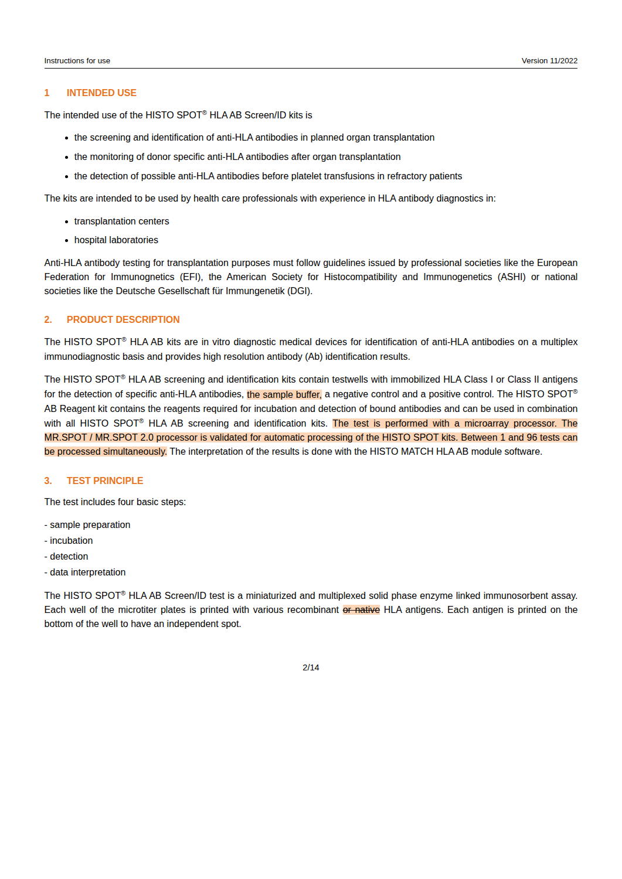Instructions for use Version 11/2022
1 INTENDED USE
The intended use of the HISTO SPOT® HLA AB Screen/ID kits is
the screening and identification of anti-HLA antibodies in planned organ transplantation
the monitoring of donor specific anti-HLA antibodies after organ transplantation
the detection of possible anti-HLA antibodies before platelet transfusions in refractory patients
The kits are intended to be used by health care professionals with experience in HLA antibody diagnostics in:
transplantation centers
hospital laboratories
Anti-HLA antibody testing for transplantation purposes must follow guidelines issued by professional societies like the European Federation for Immunognetics (EFI), the American Society for Histocompatibility and Immunogenetics (ASHI) or national societies like the Deutsche Gesellschaft für Immungenetik (DGI).
2. PRODUCT DESCRIPTION
The HISTO SPOT® HLA AB kits are in vitro diagnostic medical devices for identification of anti-HLA antibodies on a multiplex immunodiagnostic basis and provides high resolution antibody (Ab) identification results.
The HISTO SPOT® HLA AB screening and identification kits contain testwells with immobilized HLA Class I or Class II antigens for the detection of specific anti-HLA antibodies, the sample buffer, a negative control and a positive control. The HISTO SPOT® AB Reagent kit contains the reagents required for incubation and detection of bound antibodies and can be used in combination with all HISTO SPOT® HLA AB screening and identification kits. The test is performed with a microarray processor. The MR.SPOT / MR.SPOT 2.0 processor is validated for automatic processing of the HISTO SPOT kits. Between 1 and 96 tests can be processed simultaneously. The interpretation of the results is done with the HISTO MATCH HLA AB module software.
3. TEST PRINCIPLE
The test includes four basic steps:
- sample preparation
- incubation
- detection
- data interpretation
The HISTO SPOT® HLA AB Screen/ID test is a miniaturized and multiplexed solid phase enzyme linked immunosorbent assay. Each well of the microtiter plates is printed with various recombinant or native HLA antigens. Each antigen is printed on the bottom of the well to have an independent spot.
2/14